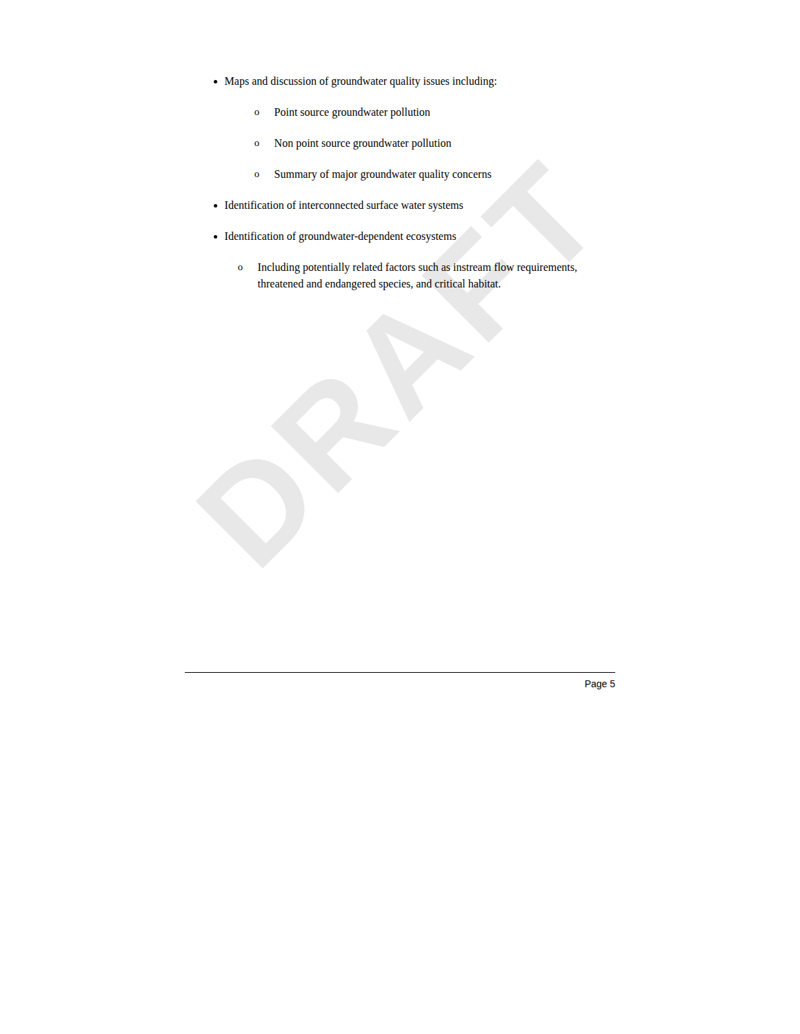DRAFT
Maps and discussion of groundwater quality issues including:
Point source groundwater pollution
Non point source groundwater pollution
Summary of major groundwater quality concerns
Identification of interconnected surface water systems
Identification of groundwater-dependent ecosystems
Including potentially related factors such as instream flow requirements, threatened and endangered species, and critical habitat.
Page 5